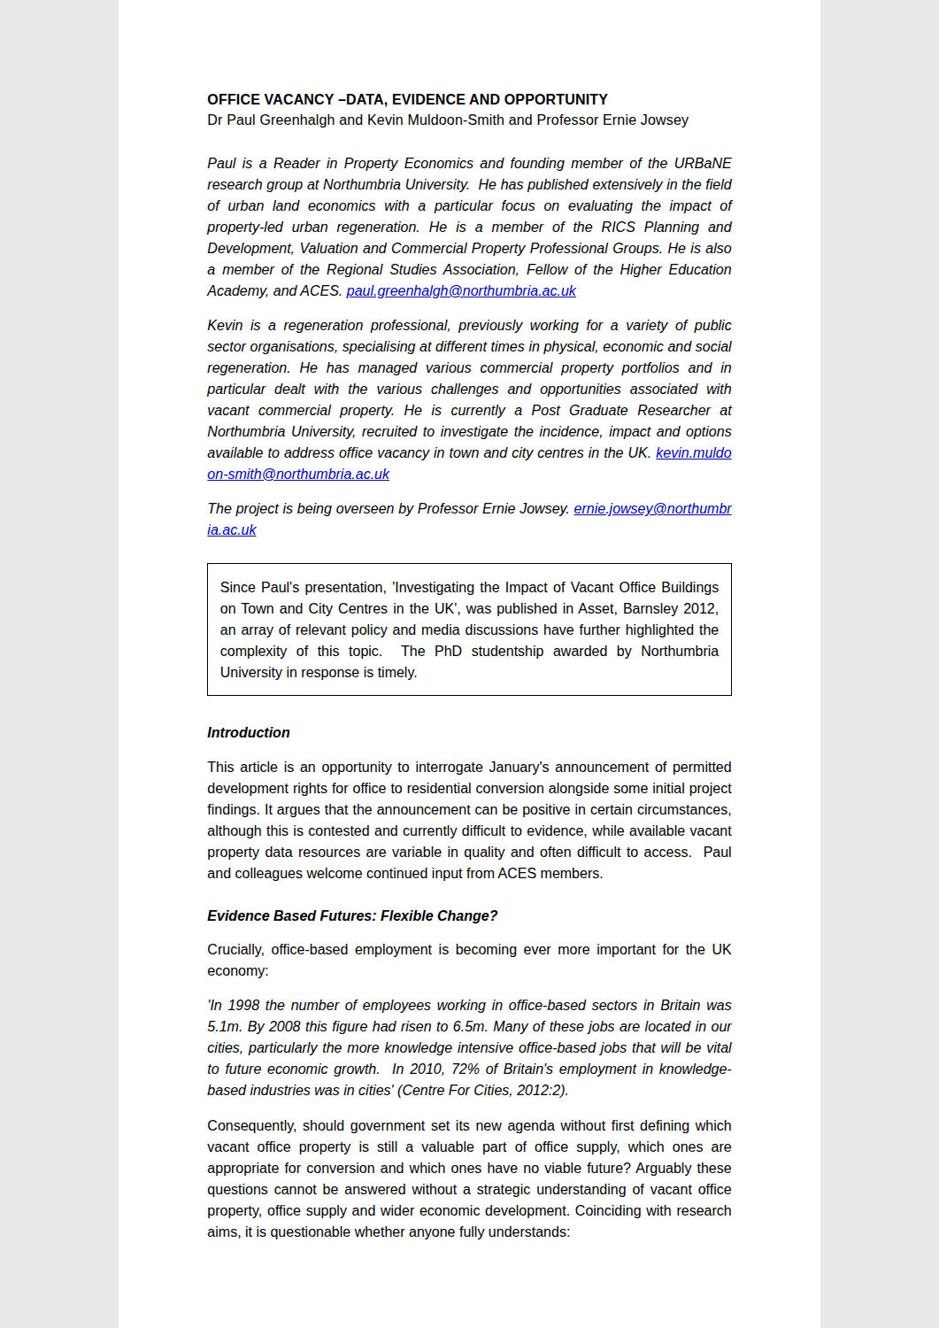OFFICE VACANCY –DATA, EVIDENCE AND OPPORTUNITY Dr Paul Greenhalgh and Kevin Muldoon-Smith and Professor Ernie Jowsey
Paul is a Reader in Property Economics and founding member of the URBaNE research group at Northumbria University. He has published extensively in the field of urban land economics with a particular focus on evaluating the impact of property-led urban regeneration. He is a member of the RICS Planning and Development, Valuation and Commercial Property Professional Groups. He is also a member of the Regional Studies Association, Fellow of the Higher Education Academy, and ACES. paul.greenhalgh@northumbria.ac.uk
Kevin is a regeneration professional, previously working for a variety of public sector organisations, specialising at different times in physical, economic and social regeneration. He has managed various commercial property portfolios and in particular dealt with the various challenges and opportunities associated with vacant commercial property. He is currently a Post Graduate Researcher at Northumbria University, recruited to investigate the incidence, impact and options available to address office vacancy in town and city centres in the UK. kevin.muldoon-smith@northumbria.ac.uk
The project is being overseen by Professor Ernie Jowsey. ernie.jowsey@northumbria.ac.uk
Since Paul's presentation, 'Investigating the Impact of Vacant Office Buildings on Town and City Centres in the UK', was published in Asset, Barnsley 2012, an array of relevant policy and media discussions have further highlighted the complexity of this topic. The PhD studentship awarded by Northumbria University in response is timely.
Introduction
This article is an opportunity to interrogate January's announcement of permitted development rights for office to residential conversion alongside some initial project findings. It argues that the announcement can be positive in certain circumstances, although this is contested and currently difficult to evidence, while available vacant property data resources are variable in quality and often difficult to access. Paul and colleagues welcome continued input from ACES members.
Evidence Based Futures: Flexible Change?
Crucially, office-based employment is becoming ever more important for the UK economy:
'In 1998 the number of employees working in office-based sectors in Britain was 5.1m. By 2008 this figure had risen to 6.5m. Many of these jobs are located in our cities, particularly the more knowledge intensive office-based jobs that will be vital to future economic growth. In 2010, 72% of Britain's employment in knowledge-based industries was in cities' (Centre For Cities, 2012:2).
Consequently, should government set its new agenda without first defining which vacant office property is still a valuable part of office supply, which ones are appropriate for conversion and which ones have no viable future? Arguably these questions cannot be answered without a strategic understanding of vacant office property, office supply and wider economic development. Coinciding with research aims, it is questionable whether anyone fully understands: